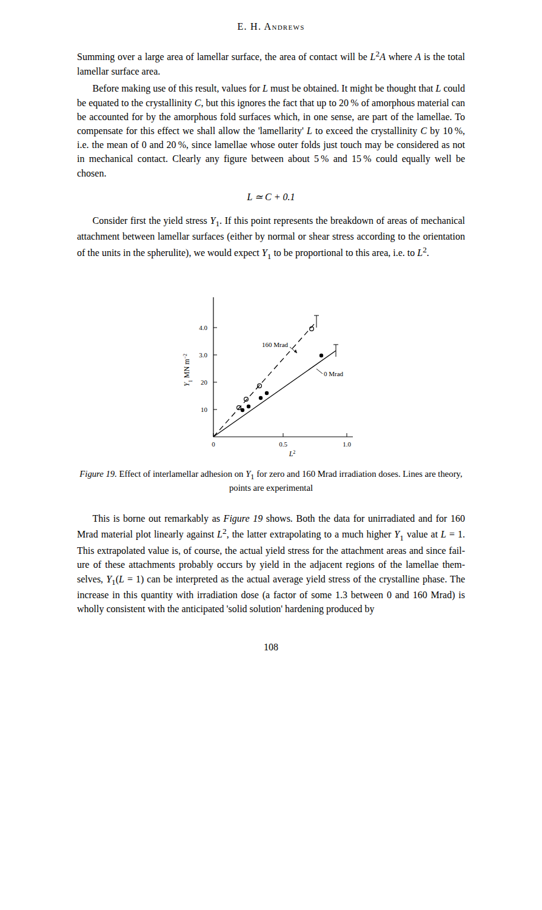E. H. Andrews
Summing over a large area of lamellar surface, the area of contact will be L2A where A is the total lamellar surface area.
Before making use of this result, values for L must be obtained. It might be thought that L could be equated to the crystallinity C, but this ignores the fact that up to 20 % of amorphous material can be accounted for by the amorphous fold surfaces which, in one sense, are part of the lamellae. To compensate for this effect we shall allow the 'lamellarity' L to exceed the crystallinity C by 10 %, i.e. the mean of 0 and 20 %, since lamellae whose outer folds just touch may be considered as not in mechanical contact. Clearly any figure between about 5 % and 15 % could equally well be chosen.
L ≃ C + 0.1
Consider first the yield stress Y1. If this point represents the breakdown of areas of mechanical attachment between lamellar surfaces (either by normal or shear stress according to the orientation of the units in the spherulite), we would expect Y1 to be proportional to this area, i.e. to L2.
10 20 3.0 4.0 0 0.5 1.0 L2 Y1 MN m−2 160 Mrad 0 Mrad
Figure 19. Effect of interlamellar adhesion on Y1 for zero and 160 Mrad irradiation doses. Lines are theory, points are experimental
This is borne out remarkably as Figure 19 shows. Both the data for unirradiated and for 160 Mrad material plot linearly against L2, the latter extrapolating to a much higher Y1 value at L = 1. This extrapolated value is, of course, the actual yield stress for the attachment areas and since failure of these attachments probably occurs by yield in the adjacent regions of the lamellae themselves, Y1(L = 1) can be interpreted as the actual average yield stress of the crystalline phase. The increase in this quantity with irradiation dose (a factor of some 1.3 between 0 and 160 Mrad) is wholly consistent with the anticipated 'solid solution' hardening produced by
108